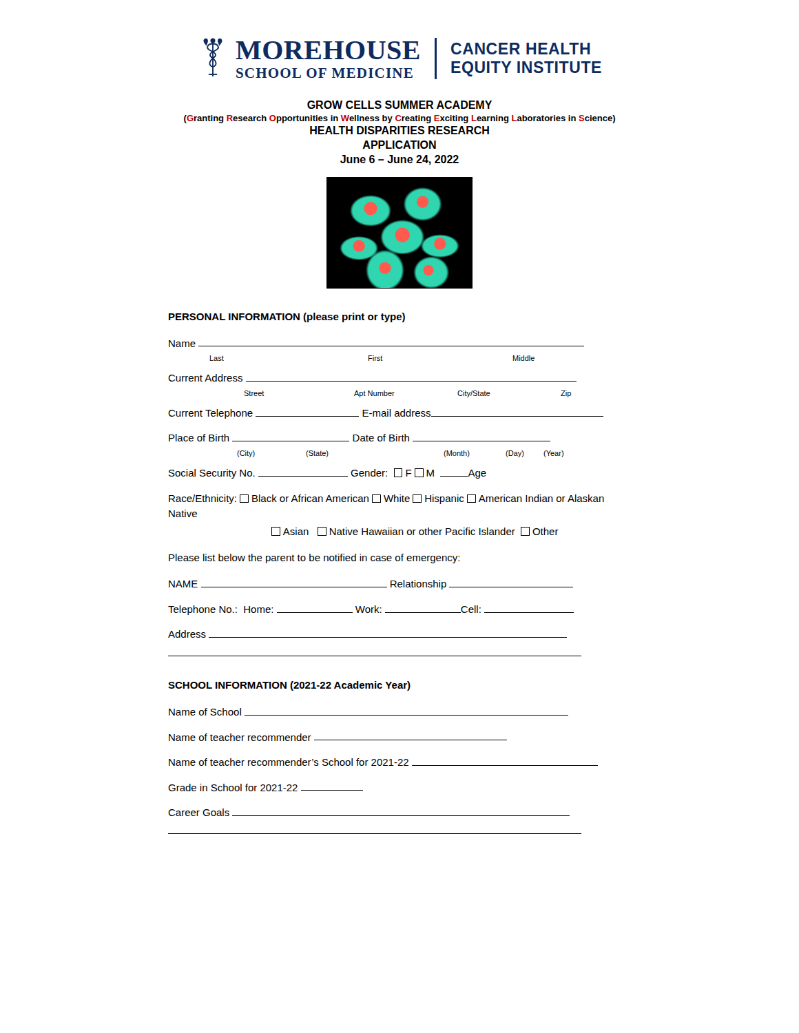MOREHOUSE
SCHOOL OF MEDICINE
CANCER HEALTH
EQUITY INSTITUTE
GROW CELLS SUMMER ACADEMY
(Granting Research Opportunities in Wellness by Creating Exciting Learning Laboratories in Science)
HEALTH DISPARITIES RESEARCH
APPLICATION
June 6 – June 24, 2022
PERSONAL INFORMATION (please print or type)
Name
Last First Middle
Current Address
Street Apt Number City/State Zip
Current Telephone E-mail address
Place of Birth Date of Birth
(City) (State) (Month) (Day) (Year)
Social Security No. Gender: F M Age
Race/Ethnicity: Black or African American White Hispanic American Indian or Alaskan Native
Asian Native Hawaiian or other Pacific Islander Other
Please list below the parent to be notified in case of emergency:
NAME Relationship
Telephone No.: Home: Work: Cell:
Address
SCHOOL INFORMATION (2021-22 Academic Year)
Name of School
Name of teacher recommender
Name of teacher recommender’s School for 2021-22
Grade in School for 2021-22
Career Goals